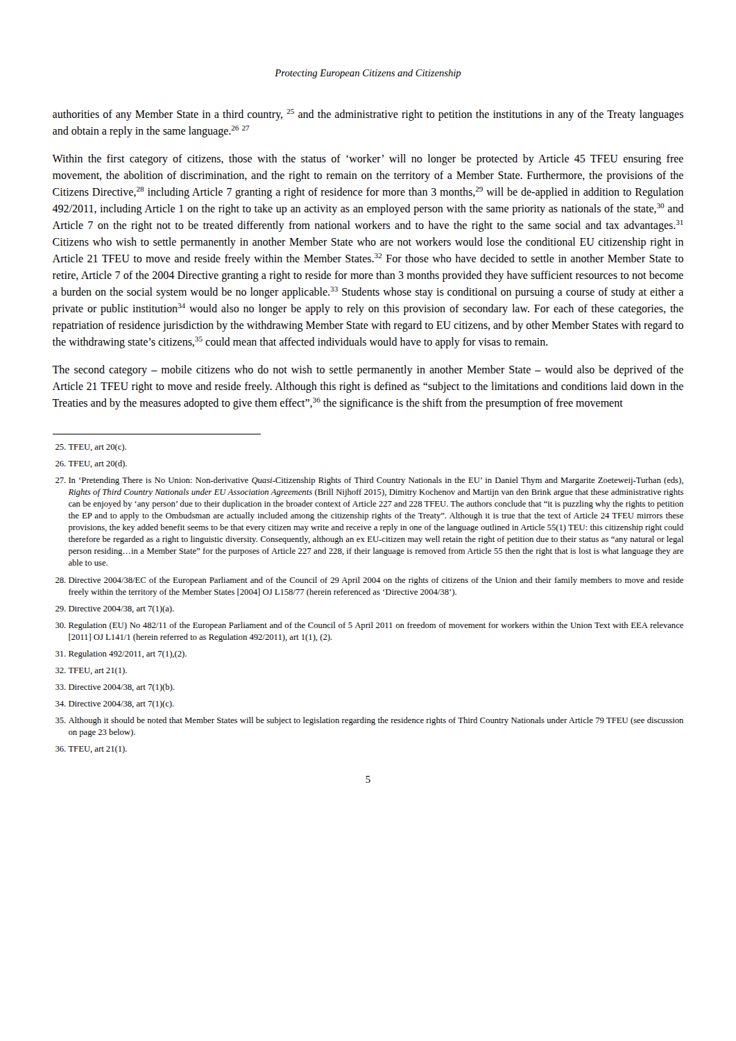Protecting European Citizens and Citizenship
authorities of any Member State in a third country, 25 and the administrative right to petition the institutions in any of the Treaty languages and obtain a reply in the same language.26 27
Within the first category of citizens, those with the status of ‘worker’ will no longer be protected by Article 45 TFEU ensuring free movement, the abolition of discrimination, and the right to remain on the territory of a Member State. Furthermore, the provisions of the Citizens Directive,28 including Article 7 granting a right of residence for more than 3 months,29 will be de-applied in addition to Regulation 492/2011, including Article 1 on the right to take up an activity as an employed person with the same priority as nationals of the state,30 and Article 7 on the right not to be treated differently from national workers and to have the right to the same social and tax advantages.31 Citizens who wish to settle permanently in another Member State who are not workers would lose the conditional EU citizenship right in Article 21 TFEU to move and reside freely within the Member States.32 For those who have decided to settle in another Member State to retire, Article 7 of the 2004 Directive granting a right to reside for more than 3 months provided they have sufficient resources to not become a burden on the social system would be no longer applicable.33 Students whose stay is conditional on pursuing a course of study at either a private or public institution34 would also no longer be apply to rely on this provision of secondary law. For each of these categories, the repatriation of residence jurisdiction by the withdrawing Member State with regard to EU citizens, and by other Member States with regard to the withdrawing state’s citizens,35 could mean that affected individuals would have to apply for visas to remain.
The second category – mobile citizens who do not wish to settle permanently in another Member State – would also be deprived of the Article 21 TFEU right to move and reside freely. Although this right is defined as “subject to the limitations and conditions laid down in the Treaties and by the measures adopted to give them effect”,36 the significance is the shift from the presumption of free movement
TFEU, art 20(c).
TFEU, art 20(d).
In ‘Pretending There is No Union: Non-derivative Quasi-Citizenship Rights of Third Country Nationals in the EU’ in Daniel Thym and Margarite Zoeteweij-Turhan (eds), Rights of Third Country Nationals under EU Association Agreements (Brill Nijhoff 2015), Dimitry Kochenov and Martijn van den Brink argue that these administrative rights can be enjoyed by ‘any person’ due to their duplication in the broader context of Article 227 and 228 TFEU. The authors conclude that “it is puzzling why the rights to petition the EP and to apply to the Ombudsman are actually included among the citizenship rights of the Treaty”. Although it is true that the text of Article 24 TFEU mirrors these provisions, the key added benefit seems to be that every citizen may write and receive a reply in one of the language outlined in Article 55(1) TEU: this citizenship right could therefore be regarded as a right to linguistic diversity. Consequently, although an ex EU-citizen may well retain the right of petition due to their status as “any natural or legal person residing…in a Member State” for the purposes of Article 227 and 228, if their language is removed from Article 55 then the right that is lost is what language they are able to use.
Directive 2004/38/EC of the European Parliament and of the Council of 29 April 2004 on the rights of citizens of the Union and their family members to move and reside freely within the territory of the Member States [2004] OJ L158/77 (herein referenced as ‘Directive 2004/38’).
Directive 2004/38, art 7(1)(a).
Regulation (EU) No 482/11 of the European Parliament and of the Council of 5 April 2011 on freedom of movement for workers within the Union Text with EEA relevance [2011] OJ L141/1 (herein referred to as Regulation 492/2011), art 1(1), (2).
Regulation 492/2011, art 7(1),(2).
TFEU, art 21(1).
Directive 2004/38, art 7(1)(b).
Directive 2004/38, art 7(1)(c).
Although it should be noted that Member States will be subject to legislation regarding the residence rights of Third Country Nationals under Article 79 TFEU (see discussion on page 23 below).
TFEU, art 21(1).
5